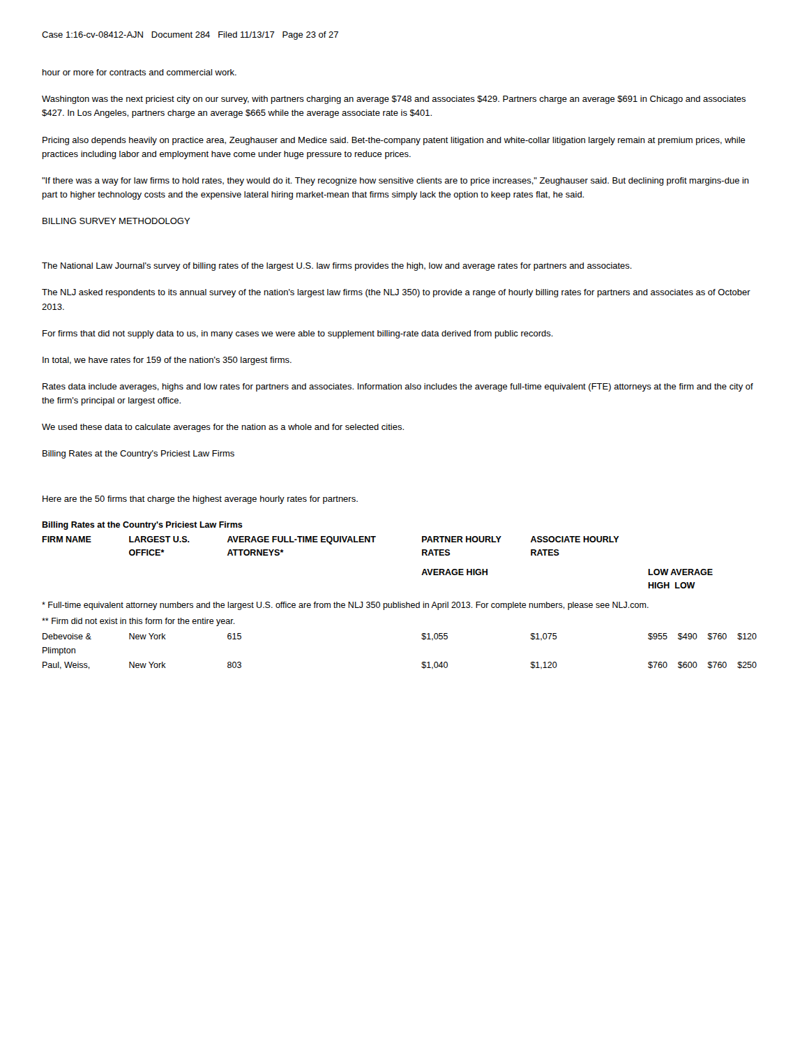Case 1:16-cv-08412-AJN Document 284 Filed 11/13/17 Page 23 of 27
hour or more for contracts and commercial work.
Washington was the next priciest city on our survey, with partners charging an average $748 and associates $429. Partners charge an average $691 in Chicago and associates $427. In Los Angeles, partners charge an average $665 while the average associate rate is $401.
Pricing also depends heavily on practice area, Zeughauser and Medice said. Bet-the-company patent litigation and white-collar litigation largely remain at premium prices, while practices including labor and employment have come under huge pressure to reduce prices.
"If there was a way for law firms to hold rates, they would do it. They recognize how sensitive clients are to price increases," Zeughauser said. But declining profit margins-due in part to higher technology costs and the expensive lateral hiring market-mean that firms simply lack the option to keep rates flat, he said.
BILLING SURVEY METHODOLOGY
The National Law Journal's survey of billing rates of the largest U.S. law firms provides the high, low and average rates for partners and associates.
The NLJ asked respondents to its annual survey of the nation's largest law firms (the NLJ 350) to provide a range of hourly billing rates for partners and associates as of October 2013.
For firms that did not supply data to us, in many cases we were able to supplement billing-rate data derived from public records.
In total, we have rates for 159 of the nation's 350 largest firms.
Rates data include averages, highs and low rates for partners and associates. Information also includes the average full-time equivalent (FTE) attorneys at the firm and the city of the firm's principal or largest office.
We used these data to calculate averages for the nation as a whole and for selected cities.
Billing Rates at the Country's Priciest Law Firms
Here are the 50 firms that charge the highest average hourly rates for partners.
Billing Rates at the Country's Priciest Law Firms
| FIRM NAME | LARGEST U.S. OFFICE* | AVERAGE FULL-TIME EQUIVALENT ATTORNEYS* | PARTNER HOURLY RATES | ASSOCIATE HOURLY RATES | | | | |
| --- | --- | --- | --- | --- | --- | --- | --- | --- |
| | | | AVERAGE HIGH | LOW AVERAGE HIGH LOW |
| * Full-time equivalent attorney numbers and the largest U.S. office are from the NLJ 350 published in April 2013. For complete numbers, please see NLJ.com. |
| ** Firm did not exist in this form for the entire year. |
| Debevoise & Plimpton | New York | 615 | $1,055 | $1,075 | $955 | $490 | $760 | $120 |
| Paul, Weiss, | New York | 803 | $1,040 | $1,120 | $760 | $600 | $760 | $250 |